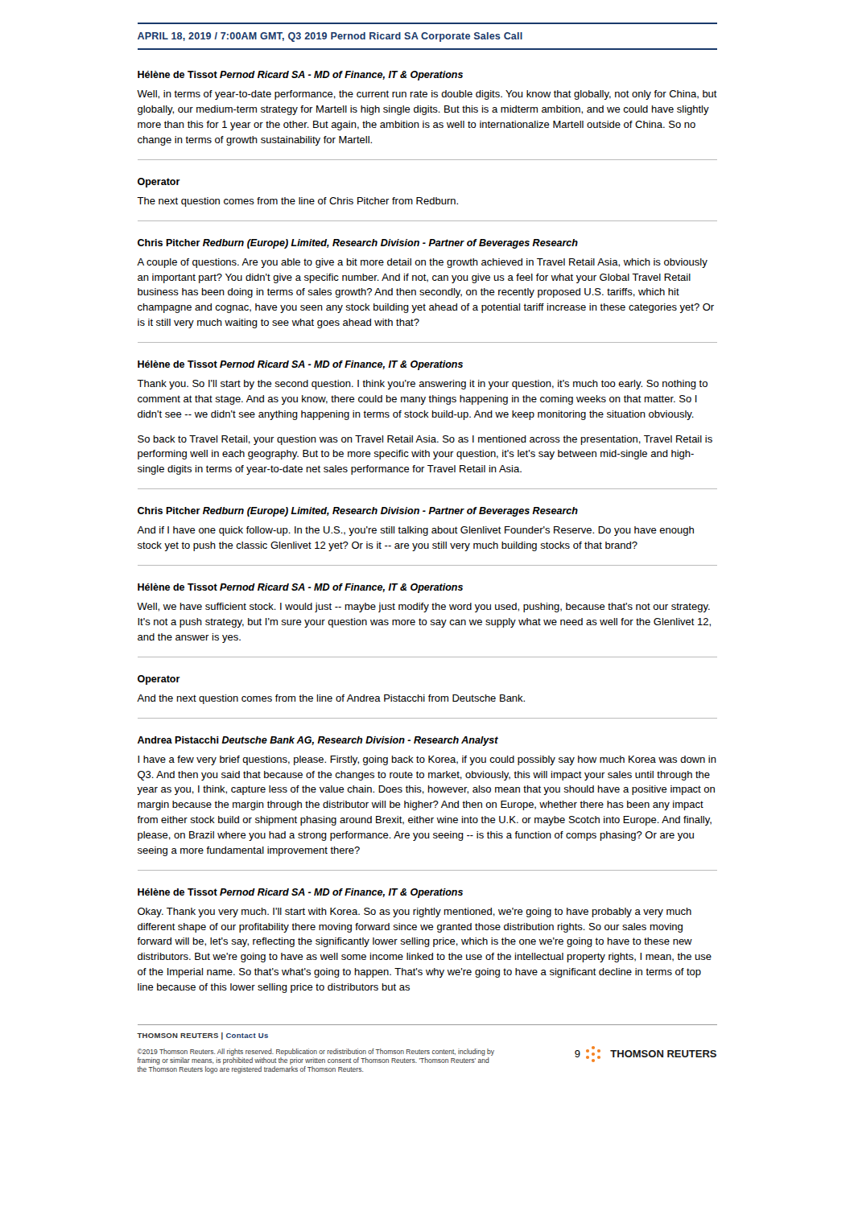APRIL 18, 2019 / 7:00AM GMT, Q3 2019 Pernod Ricard SA Corporate Sales Call
Hélène de Tissot Pernod Ricard SA - MD of Finance, IT & Operations
Well, in terms of year-to-date performance, the current run rate is double digits. You know that globally, not only for China, but globally, our medium-term strategy for Martell is high single digits. But this is a midterm ambition, and we could have slightly more than this for 1 year or the other. But again, the ambition is as well to internationalize Martell outside of China. So no change in terms of growth sustainability for Martell.
Operator
The next question comes from the line of Chris Pitcher from Redburn.
Chris Pitcher Redburn (Europe) Limited, Research Division - Partner of Beverages Research
A couple of questions. Are you able to give a bit more detail on the growth achieved in Travel Retail Asia, which is obviously an important part? You didn't give a specific number. And if not, can you give us a feel for what your Global Travel Retail business has been doing in terms of sales growth? And then secondly, on the recently proposed U.S. tariffs, which hit champagne and cognac, have you seen any stock building yet ahead of a potential tariff increase in these categories yet? Or is it still very much waiting to see what goes ahead with that?
Hélène de Tissot Pernod Ricard SA - MD of Finance, IT & Operations
Thank you. So I'll start by the second question. I think you're answering it in your question, it's much too early. So nothing to comment at that stage. And as you know, there could be many things happening in the coming weeks on that matter. So I didn't see -- we didn't see anything happening in terms of stock build-up. And we keep monitoring the situation obviously.
So back to Travel Retail, your question was on Travel Retail Asia. So as I mentioned across the presentation, Travel Retail is performing well in each geography. But to be more specific with your question, it's let's say between mid-single and high-single digits in terms of year-to-date net sales performance for Travel Retail in Asia.
Chris Pitcher Redburn (Europe) Limited, Research Division - Partner of Beverages Research
And if I have one quick follow-up. In the U.S., you're still talking about Glenlivet Founder's Reserve. Do you have enough stock yet to push the classic Glenlivet 12 yet? Or is it -- are you still very much building stocks of that brand?
Hélène de Tissot Pernod Ricard SA - MD of Finance, IT & Operations
Well, we have sufficient stock. I would just -- maybe just modify the word you used, pushing, because that's not our strategy. It's not a push strategy, but I'm sure your question was more to say can we supply what we need as well for the Glenlivet 12, and the answer is yes.
Operator
And the next question comes from the line of Andrea Pistacchi from Deutsche Bank.
Andrea Pistacchi Deutsche Bank AG, Research Division - Research Analyst
I have a few very brief questions, please. Firstly, going back to Korea, if you could possibly say how much Korea was down in Q3. And then you said that because of the changes to route to market, obviously, this will impact your sales until through the year as you, I think, capture less of the value chain. Does this, however, also mean that you should have a positive impact on margin because the margin through the distributor will be higher? And then on Europe, whether there has been any impact from either stock build or shipment phasing around Brexit, either wine into the U.K. or maybe Scotch into Europe. And finally, please, on Brazil where you had a strong performance. Are you seeing -- is this a function of comps phasing? Or are you seeing a more fundamental improvement there?
Hélène de Tissot Pernod Ricard SA - MD of Finance, IT & Operations
Okay. Thank you very much. I'll start with Korea. So as you rightly mentioned, we're going to have probably a very much different shape of our profitability there moving forward since we granted those distribution rights. So our sales moving forward will be, let's say, reflecting the significantly lower selling price, which is the one we're going to have to these new distributors. But we're going to have as well some income linked to the use of the intellectual property rights, I mean, the use of the Imperial name. So that's what's going to happen. That's why we're going to have a significant decline in terms of top line because of this lower selling price to distributors but as
THOMSON REUTERS | Contact Us
©2019 Thomson Reuters. All rights reserved. Republication or redistribution of Thomson Reuters content, including by framing or similar means, is prohibited without the prior written consent of Thomson Reuters. 'Thomson Reuters' and the Thomson Reuters logo are registered trademarks of Thomson Reuters.
9 THOMSON REUTERS